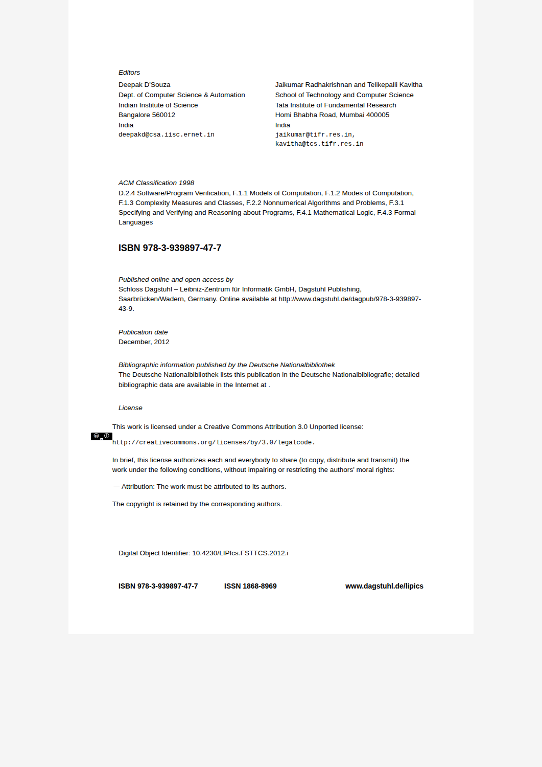Editors
Deepak D'Souza
Dept. of Computer Science & Automation
Indian Institute of Science
Bangalore 560012
India
deepakd@csa.iisc.ernet.in
Jaikumar Radhakrishnan and Telikepalli Kavitha
School of Technology and Computer Science
Tata Institute of Fundamental Research
Homi Bhabha Road, Mumbai 400005
India
jaikumar@tifr.res.in, kavitha@tcs.tifr.res.in
ACM Classification 1998
D.2.4 Software/Program Verification, F.1.1 Models of Computation, F.1.2 Modes of Computation, F.1.3 Complexity Measures and Classes, F.2.2 Nonnumerical Algorithms and Problems, F.3.1 Specifying and Verifying and Reasoning about Programs, F.4.1 Mathematical Logic, F.4.3 Formal Languages
ISBN 978-3-939897-47-7
Published online and open access by
Schloss Dagstuhl – Leibniz-Zentrum für Informatik GmbH, Dagstuhl Publishing, Saarbrücken/Wadern, Germany. Online available at http://www.dagstuhl.de/dagpub/978-3-939897-43-9.
Publication date
December, 2012
Bibliographic information published by the Deutsche Nationalbibliothek
The Deutsche Nationalbibliothek lists this publication in the Deutsche Nationalbibliografie; detailed bibliographic data are available in the Internet at .
License
cc BY
This work is licensed under a Creative Commons Attribution 3.0 Unported license:
http://creativecommons.org/licenses/by/3.0/legalcode.
In brief, this license authorizes each and everybody to share (to copy, distribute and transmit) the work under the following conditions, without impairing or restricting the authors' moral rights:
Attribution: The work must be attributed to its authors.
The copyright is retained by the corresponding authors.
Digital Object Identifier: 10.4230/LIPIcs.FSTTCS.2012.i
ISBN 978-3-939897-47-7 ISSN 1868-8969 www.dagstuhl.de/lipics